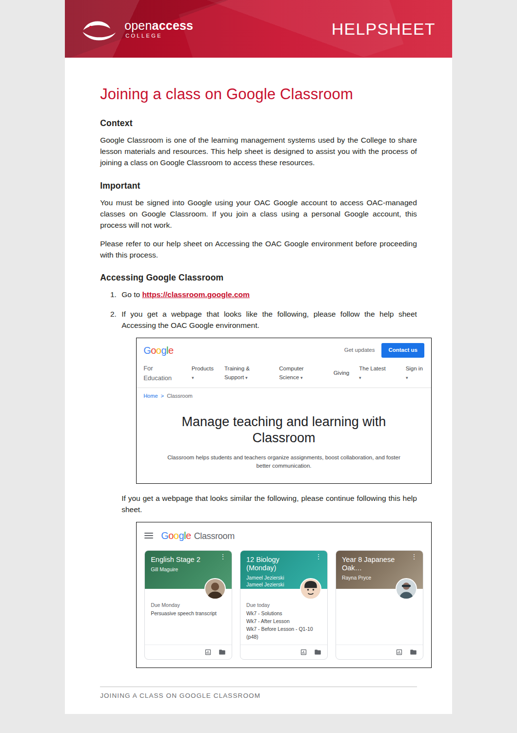openaccess
COLLEGE
HELPSHEET
Joining a class on Google Classroom
Context
Google Classroom is one of the learning management systems used by the College to share lesson materials and resources. This help sheet is designed to assist you with the process of joining a class on Google Classroom to access these resources.
Important
You must be signed into Google using your OAC Google account to access OAC-managed classes on Google Classroom. If you join a class using a personal Google account, this process will not work.
Please refer to our help sheet on Accessing the OAC Google environment before proceeding with this process.
Accessing Google Classroom
Go to https://classroom.google.com
If you get a webpage that looks like the following, please follow the help sheet Accessing the OAC Google environment.
Google
Get updates Contact us
For Education Products Training & Support Computer Science Giving The Latest Sign in
Home > Classroom
Manage teaching and learning with
Classroom
Classroom helps students and teachers organize assignments, boost collaboration, and foster
better communication.
If you get a webpage that looks similar the following, please continue following this help sheet.
Google Classroom
⋮
English Stage 2
Gill Maguire
Due Monday
Persuasive speech transcript
⋮
12 Biology (Monday)
Jameel Jezierski
Jameel Jezierski
Due today
Wk7 - Solutions
Wk7 - After Lesson
Wk7 - Before Lesson - Q1-10 (p48)
⋮
Year 8 Japanese Oak…
Rayna Pryce
JOINING A CLASS ON GOOGLE CLASSROOM